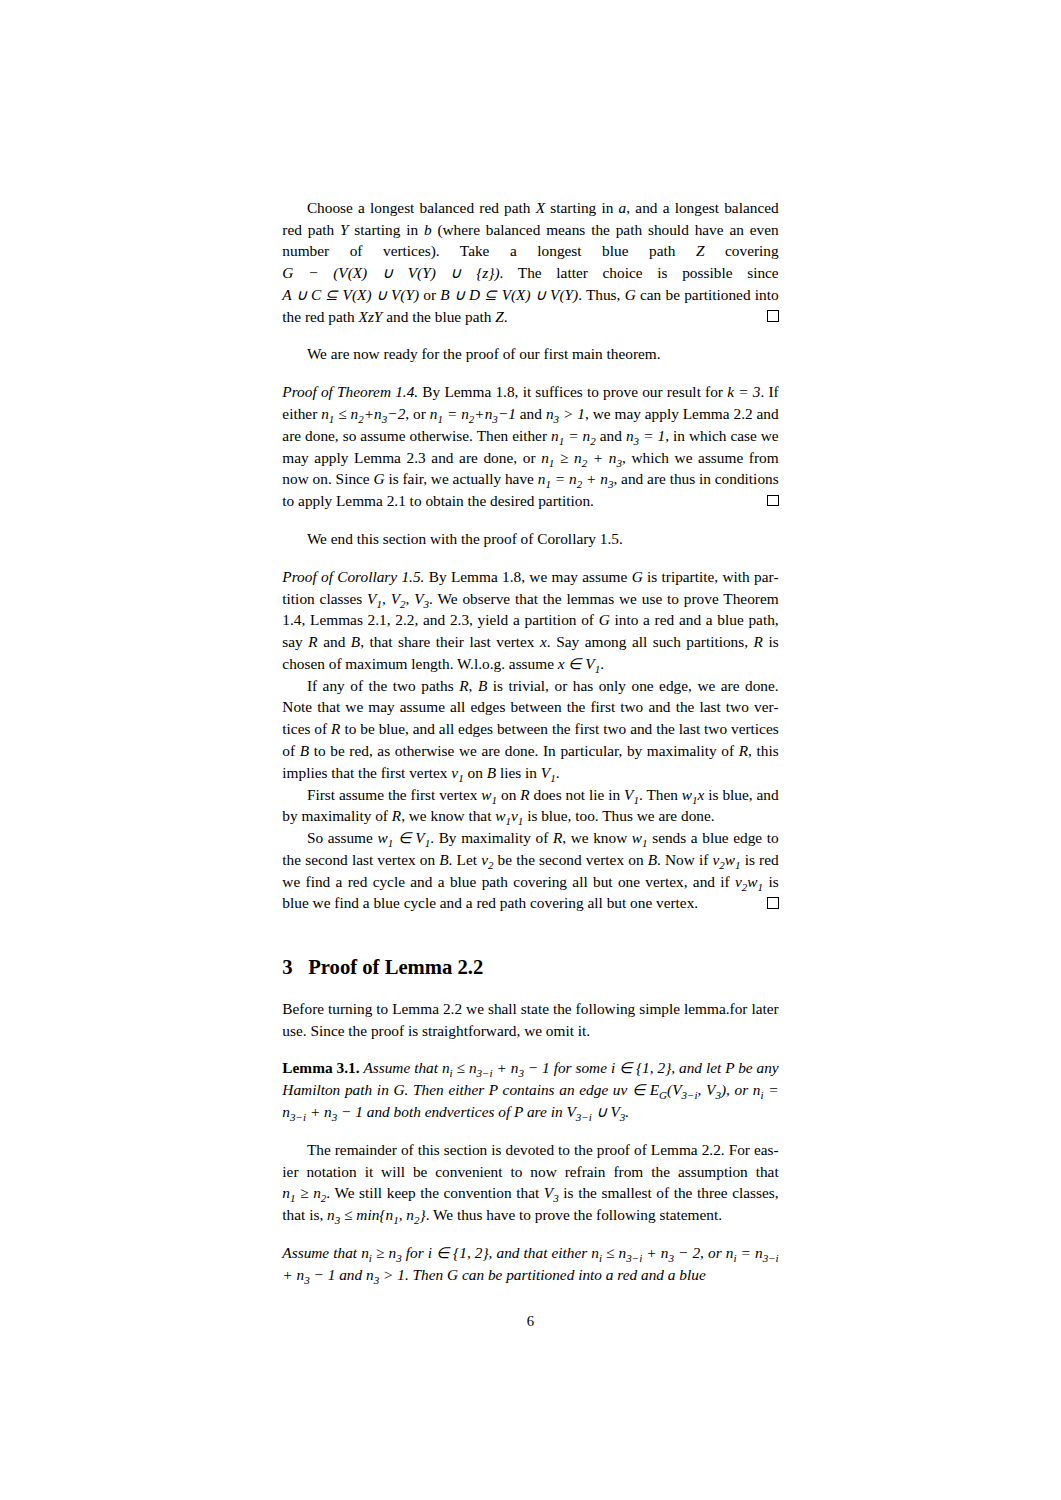Choose a longest balanced red path X starting in a, and a longest balanced red path Y starting in b (where balanced means the path should have an even number of vertices). Take a longest blue path Z covering G − (V(X) ∪ V(Y) ∪ {z}). The latter choice is possible since A ∪ C ⊆ V(X) ∪ V(Y) or B ∪ D ⊆ V(X) ∪ V(Y). Thus, G can be partitioned into the red path XzY and the blue path Z.
We are now ready for the proof of our first main theorem.
Proof of Theorem 1.4. By Lemma 1.8, it suffices to prove our result for k = 3. If either n1 ≤ n2+n3−2, or n1 = n2+n3−1 and n3 > 1, we may apply Lemma 2.2 and are done, so assume otherwise. Then either n1 = n2 and n3 = 1, in which case we may apply Lemma 2.3 and are done, or n1 ≥ n2 + n3, which we assume from now on. Since G is fair, we actually have n1 = n2 + n3, and are thus in conditions to apply Lemma 2.1 to obtain the desired partition.
We end this section with the proof of Corollary 1.5.
Proof of Corollary 1.5. By Lemma 1.8, we may assume G is tripartite, with partition classes V1, V2, V3. We observe that the lemmas we use to prove Theorem 1.4, Lemmas 2.1, 2.2, and 2.3, yield a partition of G into a red and a blue path, say R and B, that share their last vertex x. Say among all such partitions, R is chosen of maximum length. W.l.o.g. assume x ∈ V1.
If any of the two paths R, B is trivial, or has only one edge, we are done. Note that we may assume all edges between the first two and the last two vertices of R to be blue, and all edges between the first two and the last two vertices of B to be red, as otherwise we are done. In particular, by maximality of R, this implies that the first vertex v1 on B lies in V1.
First assume the first vertex w1 on R does not lie in V1. Then w1x is blue, and by maximality of R, we know that w1v1 is blue, too. Thus we are done.
So assume w1 ∈ V1. By maximality of R, we know w1 sends a blue edge to the second last vertex on B. Let v2 be the second vertex on B. Now if v2w1 is red we find a red cycle and a blue path covering all but one vertex, and if v2w1 is blue we find a blue cycle and a red path covering all but one vertex.
3 Proof of Lemma 2.2
Before turning to Lemma 2.2 we shall state the following simple lemma.for later use. Since the proof is straightforward, we omit it.
Lemma 3.1. Assume that ni ≤ n3−i + n3 − 1 for some i ∈ {1, 2}, and let P be any Hamilton path in G. Then either P contains an edge uv ∈ EG(V3−i, V3), or ni = n3−i + n3 − 1 and both endvertices of P are in V3−i ∪ V3.
The remainder of this section is devoted to the proof of Lemma 2.2. For easier notation it will be convenient to now refrain from the assumption that n1 ≥ n2. We still keep the convention that V3 is the smallest of the three classes, that is, n3 ≤ min{n1, n2}. We thus have to prove the following statement.
Assume that ni ≥ n3 for i ∈ {1, 2}, and that either ni ≤ n3−i + n3 − 2, or ni = n3−i + n3 − 1 and n3 > 1. Then G can be partitioned into a red and a blue
6